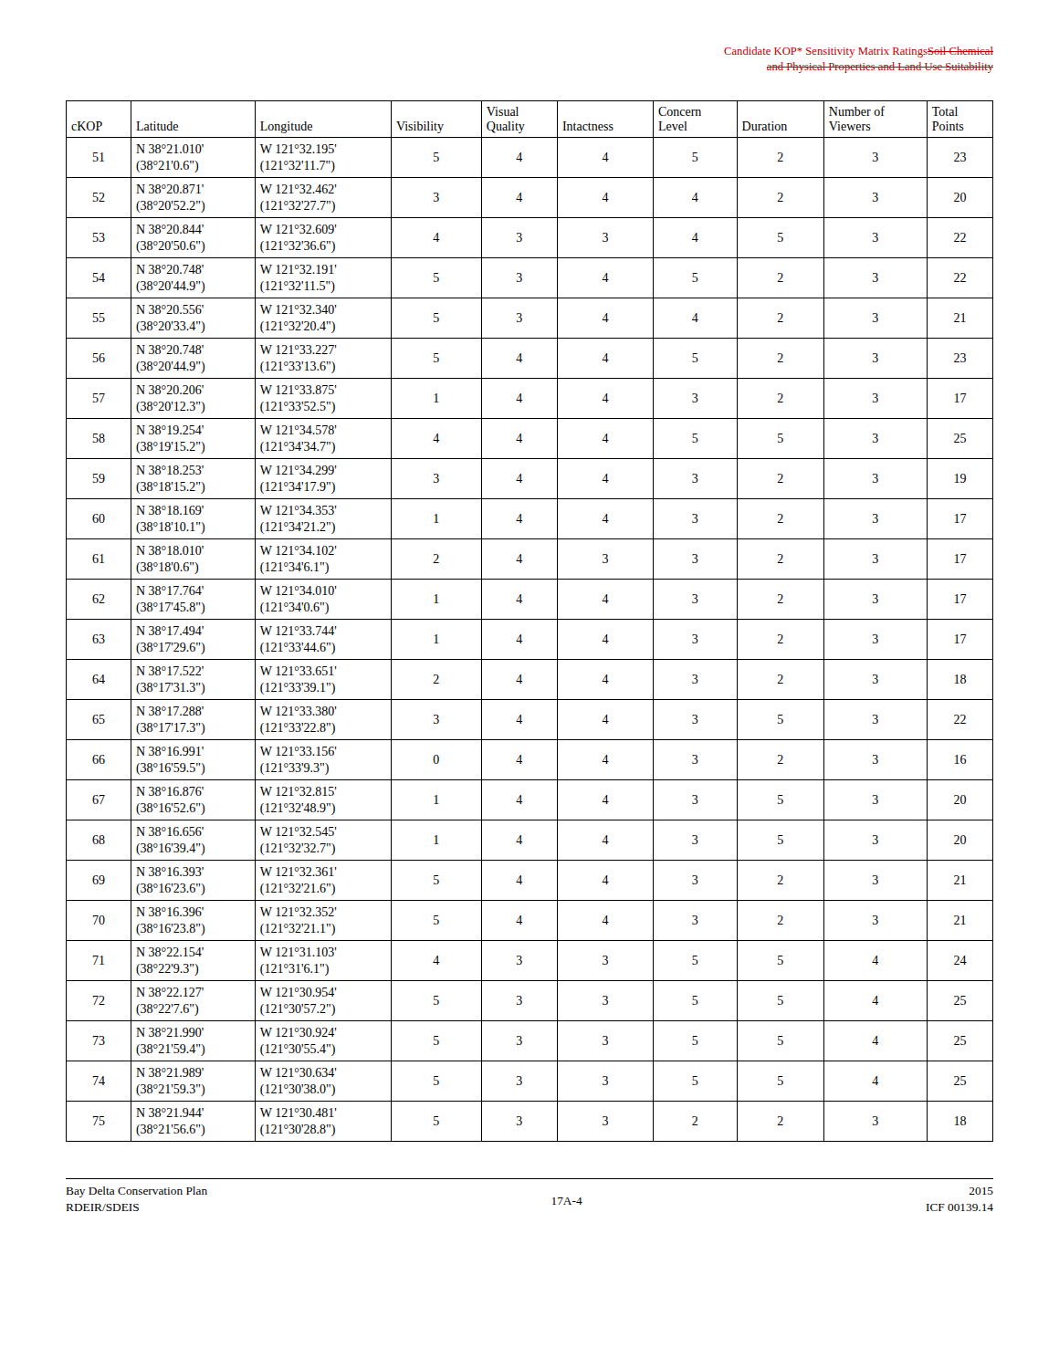Candidate KOP* Sensitivity Matrix Ratings Soil Chemical
and Physical Properties and Land Use Suitability
| cKOP | Latitude | Longitude | Visibility | Visual Quality | Intactness | Concern Level | Duration | Number of Viewers | Total Points |
| --- | --- | --- | --- | --- | --- | --- | --- | --- | --- |
| 51 | N 38°21.010' (38°21'0.6") | W 121°32.195' (121°32'11.7") | 5 | 4 | 4 | 5 | 2 | 3 | 23 |
| 52 | N 38°20.871' (38°20'52.2") | W 121°32.462' (121°32'27.7") | 3 | 4 | 4 | 4 | 2 | 3 | 20 |
| 53 | N 38°20.844' (38°20'50.6") | W 121°32.609' (121°32'36.6") | 4 | 3 | 3 | 4 | 5 | 3 | 22 |
| 54 | N 38°20.748' (38°20'44.9") | W 121°32.191' (121°32'11.5") | 5 | 3 | 4 | 5 | 2 | 3 | 22 |
| 55 | N 38°20.556' (38°20'33.4") | W 121°32.340' (121°32'20.4") | 5 | 3 | 4 | 4 | 2 | 3 | 21 |
| 56 | N 38°20.748' (38°20'44.9") | W 121°33.227' (121°33'13.6") | 5 | 4 | 4 | 5 | 2 | 3 | 23 |
| 57 | N 38°20.206' (38°20'12.3") | W 121°33.875' (121°33'52.5") | 1 | 4 | 4 | 3 | 2 | 3 | 17 |
| 58 | N 38°19.254' (38°19'15.2") | W 121°34.578' (121°34'34.7") | 4 | 4 | 4 | 5 | 5 | 3 | 25 |
| 59 | N 38°18.253' (38°18'15.2") | W 121°34.299' (121°34'17.9") | 3 | 4 | 4 | 3 | 2 | 3 | 19 |
| 60 | N 38°18.169' (38°18'10.1") | W 121°34.353' (121°34'21.2") | 1 | 4 | 4 | 3 | 2 | 3 | 17 |
| 61 | N 38°18.010' (38°18'0.6") | W 121°34.102' (121°34'6.1") | 2 | 4 | 3 | 3 | 2 | 3 | 17 |
| 62 | N 38°17.764' (38°17'45.8") | W 121°34.010' (121°34'0.6") | 1 | 4 | 4 | 3 | 2 | 3 | 17 |
| 63 | N 38°17.494' (38°17'29.6") | W 121°33.744' (121°33'44.6") | 1 | 4 | 4 | 3 | 2 | 3 | 17 |
| 64 | N 38°17.522' (38°17'31.3") | W 121°33.651' (121°33'39.1") | 2 | 4 | 4 | 3 | 2 | 3 | 18 |
| 65 | N 38°17.288' (38°17'17.3") | W 121°33.380' (121°33'22.8") | 3 | 4 | 4 | 3 | 5 | 3 | 22 |
| 66 | N 38°16.991' (38°16'59.5") | W 121°33.156' (121°33'9.3") | 0 | 4 | 4 | 3 | 2 | 3 | 16 |
| 67 | N 38°16.876' (38°16'52.6") | W 121°32.815' (121°32'48.9") | 1 | 4 | 4 | 3 | 5 | 3 | 20 |
| 68 | N 38°16.656' (38°16'39.4") | W 121°32.545' (121°32'32.7") | 1 | 4 | 4 | 3 | 5 | 3 | 20 |
| 69 | N 38°16.393' (38°16'23.6") | W 121°32.361' (121°32'21.6") | 5 | 4 | 4 | 3 | 2 | 3 | 21 |
| 70 | N 38°16.396' (38°16'23.8") | W 121°32.352' (121°32'21.1") | 5 | 4 | 4 | 3 | 2 | 3 | 21 |
| 71 | N 38°22.154' (38°22'9.3") | W 121°31.103' (121°31'6.1") | 4 | 3 | 3 | 5 | 5 | 4 | 24 |
| 72 | N 38°22.127' (38°22'7.6") | W 121°30.954' (121°30'57.2") | 5 | 3 | 3 | 5 | 5 | 4 | 25 |
| 73 | N 38°21.990' (38°21'59.4") | W 121°30.924' (121°30'55.4") | 5 | 3 | 3 | 5 | 5 | 4 | 25 |
| 74 | N 38°21.989' (38°21'59.3") | W 121°30.634' (121°30'38.0") | 5 | 3 | 3 | 5 | 5 | 4 | 25 |
| 75 | N 38°21.944' (38°21'56.6") | W 121°30.481' (121°30'28.8") | 5 | 3 | 3 | 2 | 2 | 3 | 18 |
Bay Delta Conservation Plan
RDEIR/SDEIS
17A-4
2015
ICF 00139.14